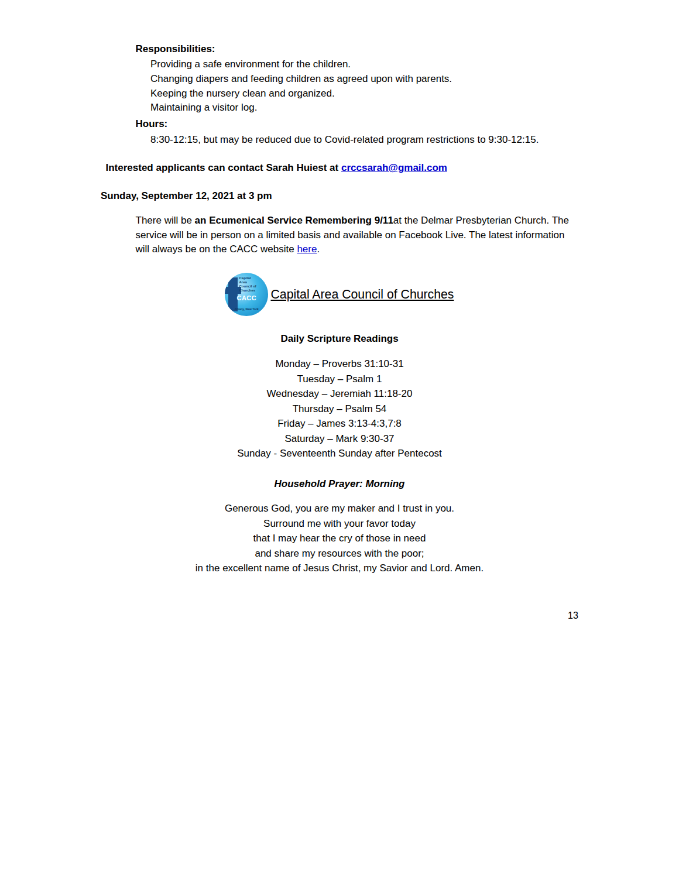Responsibilities:
Providing a safe environment for the children.
Changing diapers and feeding children as agreed upon with parents.
Keeping the nursery clean and organized.
Maintaining a visitor log.
Hours:
8:30-12:15, but may be reduced due to Covid-related program restrictions to 9:30-12:15.
Interested applicants can contact Sarah Huiest at crccsarah@gmail.com
Sunday, September 12, 2021 at 3 pm
There will be an Ecumenical Service Remembering 9/11at the Delmar Presbyterian Church. The service will be in person on a limited basis and available on Facebook Live. The latest information will always be on the CACC website here.
Capital
Area
Council of
Churches CACC Albany, New York Capital Area Council of Churches
Daily Scripture Readings
Monday – Proverbs 31:10-31
Tuesday – Psalm 1
Wednesday – Jeremiah 11:18-20
Thursday – Psalm 54
Friday – James 3:13-4:3,7:8
Saturday – Mark 9:30-37
Sunday - Seventeenth Sunday after Pentecost
Household Prayer: Morning
Generous God, you are my maker and I trust in you.
Surround me with your favor today
that I may hear the cry of those in need
and share my resources with the poor;
in the excellent name of Jesus Christ, my Savior and Lord. Amen.
13